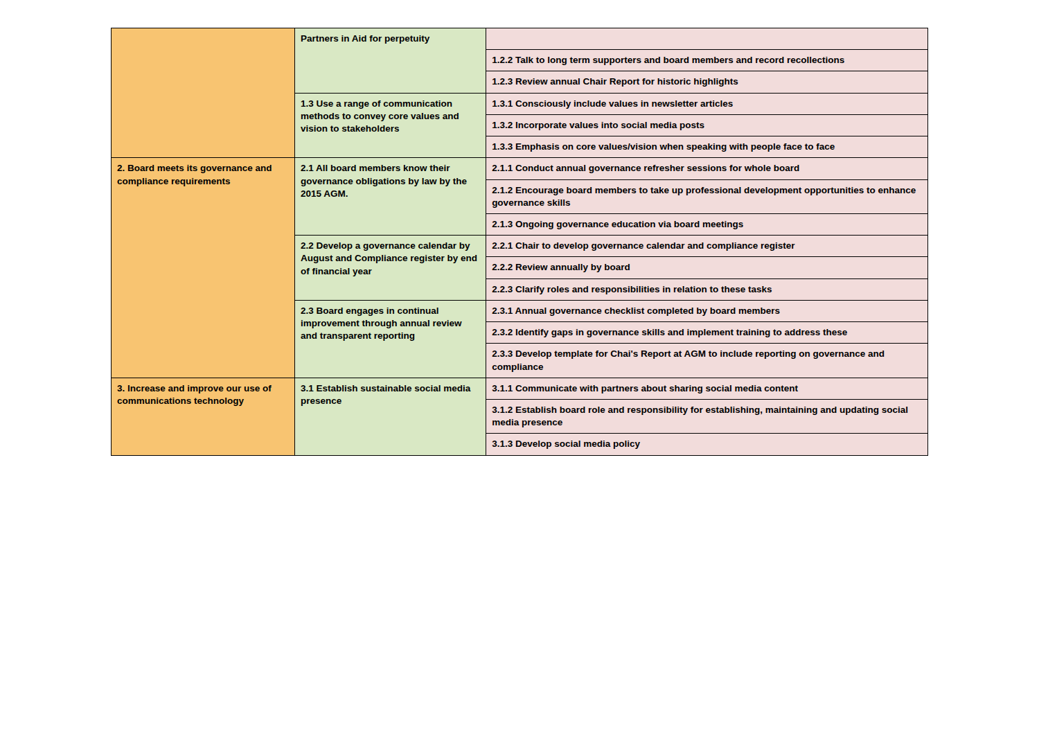| | Partners in Aid for perpetuity | |
| 1.2.2 Talk to long term supporters and board members and record recollections |
| 1.2.3 Review annual Chair Report for historic highlights |
| 1.3 Use a range of communication methods to convey core values and vision to stakeholders | 1.3.1 Consciously include values in newsletter articles |
| 1.3.2 Incorporate values into social media posts |
| 1.3.3 Emphasis on core values/vision when speaking with people face to face |
| 2. Board meets its governance and compliance requirements | 2.1 All board members know their governance obligations by law by the 2015 AGM. | 2.1.1 Conduct annual governance refresher sessions for whole board |
| 2.1.2 Encourage board members to take up professional development opportunities to enhance governance skills |
| 2.1.3 Ongoing governance education via board meetings |
| 2.2 Develop a governance calendar by August and Compliance register by end of financial year | 2.2.1 Chair to develop governance calendar and compliance register |
| 2.2.2 Review annually by board |
| 2.2.3 Clarify roles and responsibilities in relation to these tasks |
| 2.3 Board engages in continual improvement through annual review and transparent reporting | 2.3.1 Annual governance checklist completed by board members |
| 2.3.2 Identify gaps in governance skills and implement training to address these |
| 2.3.3 Develop template for Chai's Report at AGM to include reporting on governance and compliance |
| 3. Increase and improve our use of communications technology | 3.1 Establish sustainable social media presence | 3.1.1 Communicate with partners about sharing social media content |
| 3.1.2 Establish board role and responsibility for establishing, maintaining and updating social media presence |
| 3.1.3 Develop social media policy |